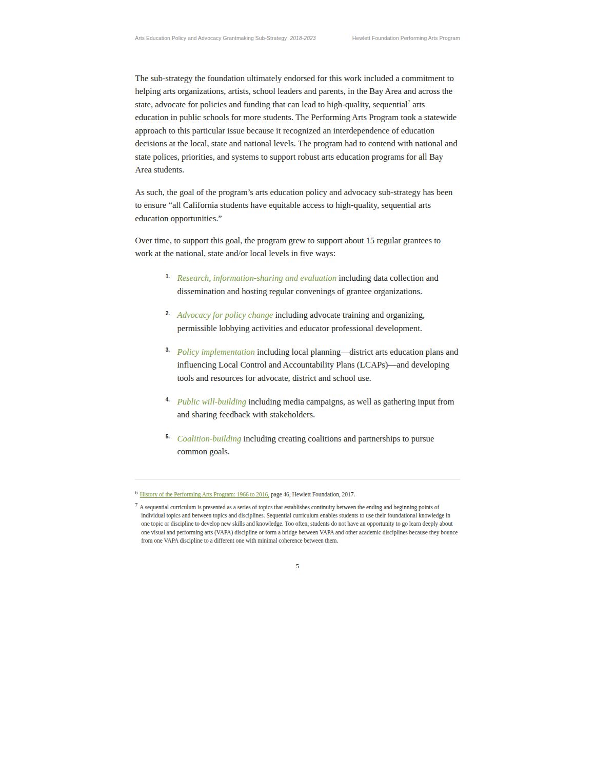Arts Education Policy and Advocacy Grantmaking Sub-Strategy 2018-2023
Hewlett Foundation Performing Arts Program
The sub-strategy the foundation ultimately endorsed for this work included a commitment to helping arts organizations, artists, school leaders and parents, in the Bay Area and across the state, advocate for policies and funding that can lead to high-quality, sequential7 arts education in public schools for more students. The Performing Arts Program took a statewide approach to this particular issue because it recognized an interdependence of education decisions at the local, state and national levels. The program had to contend with national and state polices, priorities, and systems to support robust arts education programs for all Bay Area students.
As such, the goal of the program’s arts education policy and advocacy sub-strategy has been to ensure “all California students have equitable access to high-quality, sequential arts education opportunities.”
Over time, to support this goal, the program grew to support about 15 regular grantees to work at the national, state and/or local levels in five ways:
Research, information-sharing and evaluation including data collection and dissemination and hosting regular convenings of grantee organizations.
Advocacy for policy change including advocate training and organizing, permissible lobbying activities and educator professional development.
Policy implementation including local planning—district arts education plans and influencing Local Control and Accountability Plans (LCAPs)—and developing tools and resources for advocate, district and school use.
Public will-building including media campaigns, as well as gathering input from and sharing feedback with stakeholders.
Coalition-building including creating coalitions and partnerships to pursue common goals.
6 History of the Performing Arts Program: 1966 to 2016, page 46, Hewlett Foundation, 2017.
7 A sequential curriculum is presented as a series of topics that establishes continuity between the ending and beginning points of individual topics and between topics and disciplines. Sequential curriculum enables students to use their foundational knowledge in one topic or discipline to develop new skills and knowledge. Too often, students do not have an opportunity to go learn deeply about one visual and performing arts (VAPA) discipline or form a bridge between VAPA and other academic disciplines because they bounce from one VAPA discipline to a different one with minimal coherence between them.
5